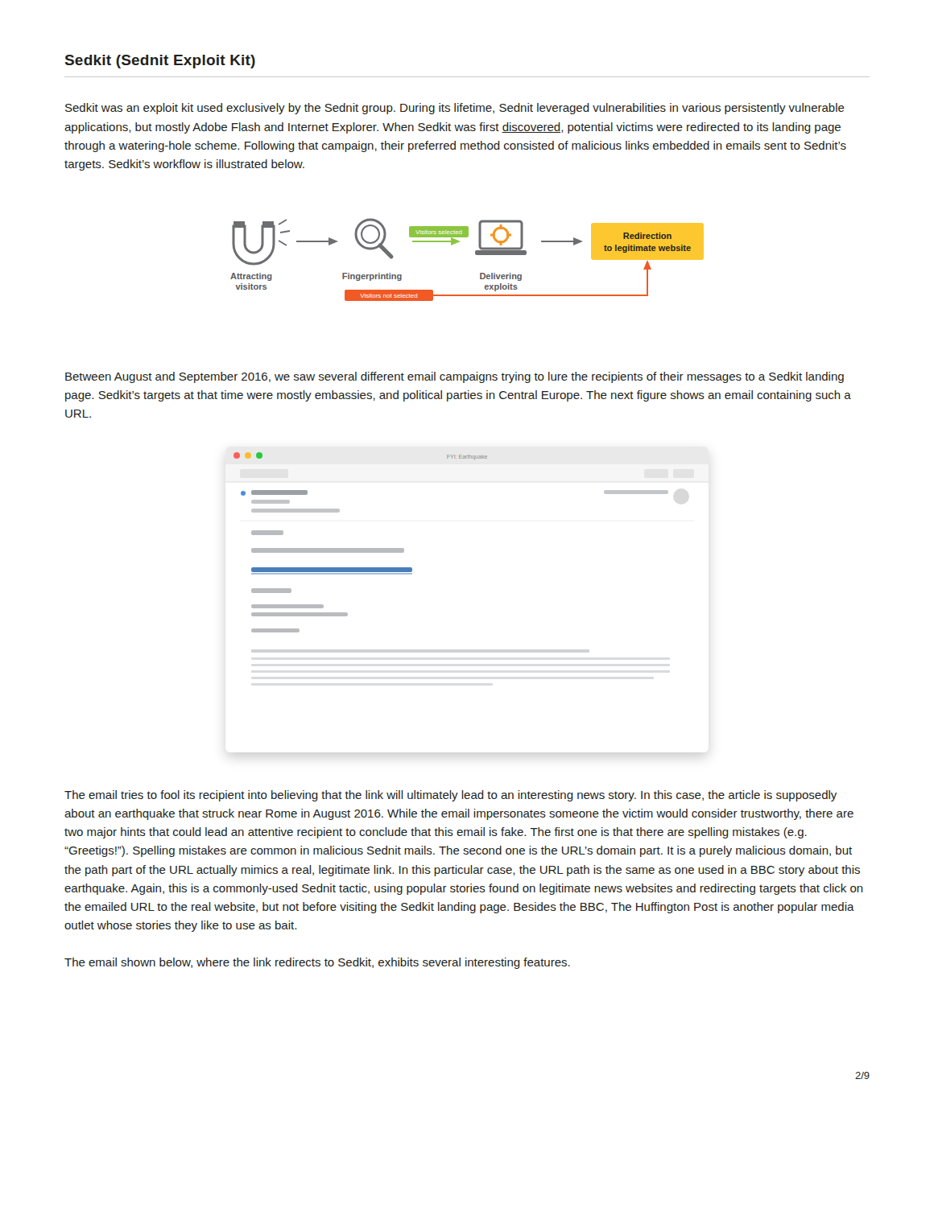Sedkit (Sednit Exploit Kit)
Sedkit was an exploit kit used exclusively by the Sednit group. During its lifetime, Sednit leveraged vulnerabilities in various persistently vulnerable applications, but mostly Adobe Flash and Internet Explorer. When Sedkit was first discovered, potential victims were redirected to its landing page through a watering-hole scheme. Following that campaign, their preferred method consisted of malicious links embedded in emails sent to Sednit’s targets. Sedkit’s workflow is illustrated below.
Attracting visitors Fingerprinting Visitors selected Delivering exploits Redirection to legitimate website Visitors not selected
Between August and September 2016, we saw several different email campaigns trying to lure the recipients of their messages to a Sedkit landing page. Sedkit’s targets at that time were mostly embassies, and political parties in Central Europe. The next figure shows an email containing such a URL.
FYI: Earthquake
The email tries to fool its recipient into believing that the link will ultimately lead to an interesting news story. In this case, the article is supposedly about an earthquake that struck near Rome in August 2016. While the email impersonates someone the victim would consider trustworthy, there are two major hints that could lead an attentive recipient to conclude that this email is fake. The first one is that there are spelling mistakes (e.g. “Greetigs!”). Spelling mistakes are common in malicious Sednit mails. The second one is the URL’s domain part. It is a purely malicious domain, but the path part of the URL actually mimics a real, legitimate link. In this particular case, the URL path is the same as one used in a BBC story about this earthquake. Again, this is a commonly-used Sednit tactic, using popular stories found on legitimate news websites and redirecting targets that click on the emailed URL to the real website, but not before visiting the Sedkit landing page. Besides the BBC, The Huffington Post is another popular media outlet whose stories they like to use as bait.
The email shown below, where the link redirects to Sedkit, exhibits several interesting features.
2/9